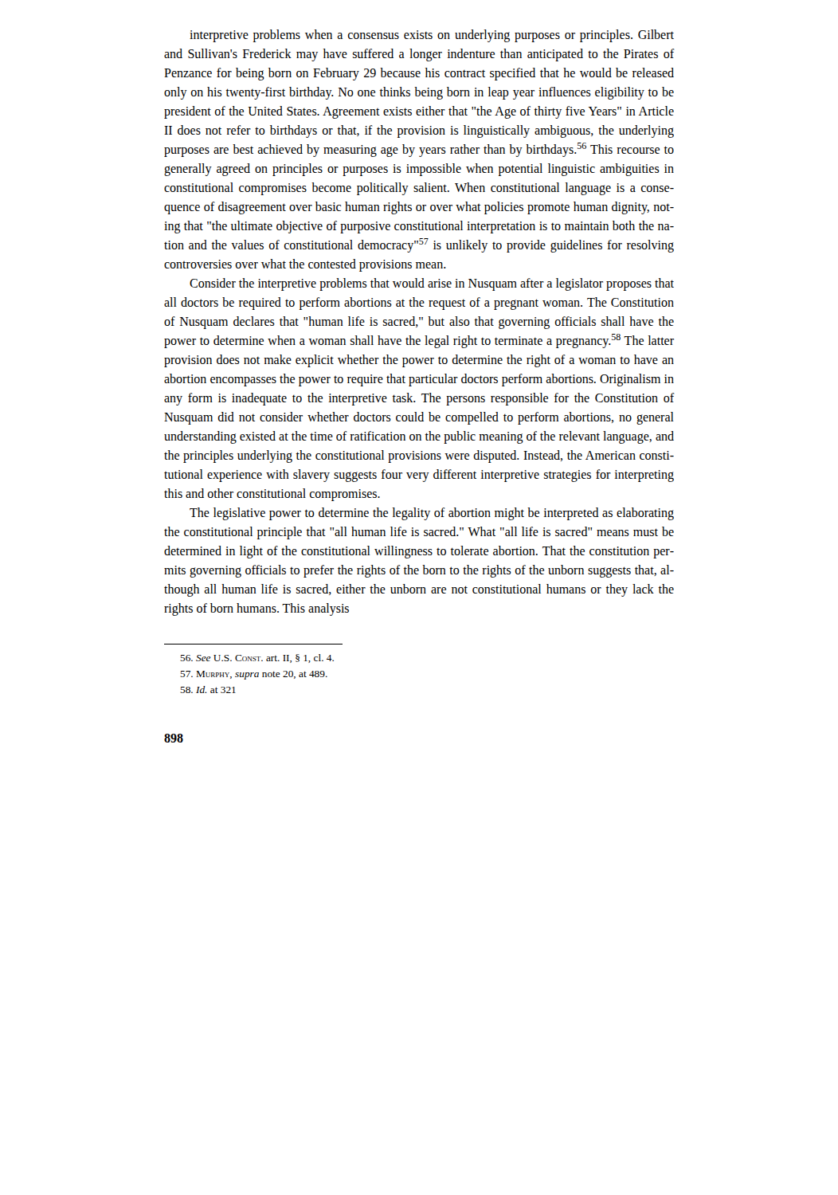interpretive problems when a consensus exists on underlying purposes or principles. Gilbert and Sullivan's Frederick may have suffered a longer indenture than anticipated to the Pirates of Penzance for being born on February 29 because his contract specified that he would be released only on his twenty-first birthday. No one thinks being born in leap year influences eligibility to be president of the United States. Agreement exists either that "the Age of thirty five Years" in Article II does not refer to birthdays or that, if the provision is linguistically ambiguous, the underlying purposes are best achieved by measuring age by years rather than by birthdays.56 This recourse to generally agreed on principles or purposes is impossible when potential linguistic ambiguities in constitutional compromises become politically salient. When constitutional language is a consequence of disagreement over basic human rights or over what policies promote human dignity, noting that "the ultimate objective of purposive constitutional interpretation is to maintain both the nation and the values of constitutional democracy"57 is unlikely to provide guidelines for resolving controversies over what the contested provisions mean.
Consider the interpretive problems that would arise in Nusquam after a legislator proposes that all doctors be required to perform abortions at the request of a pregnant woman. The Constitution of Nusquam declares that "human life is sacred," but also that governing officials shall have the power to determine when a woman shall have the legal right to terminate a pregnancy.58 The latter provision does not make explicit whether the power to determine the right of a woman to have an abortion encompasses the power to require that particular doctors perform abortions. Originalism in any form is inadequate to the interpretive task. The persons responsible for the Constitution of Nusquam did not consider whether doctors could be compelled to perform abortions, no general understanding existed at the time of ratification on the public meaning of the relevant language, and the principles underlying the constitutional provisions were disputed. Instead, the American constitutional experience with slavery suggests four very different interpretive strategies for interpreting this and other constitutional compromises.
The legislative power to determine the legality of abortion might be interpreted as elaborating the constitutional principle that "all human life is sacred." What "all life is sacred" means must be determined in light of the constitutional willingness to tolerate abortion. That the constitution permits governing officials to prefer the rights of the born to the rights of the unborn suggests that, although all human life is sacred, either the unborn are not constitutional humans or they lack the rights of born humans. This analysis
56. See U.S. Const. art. II, § 1, cl. 4.
57. Murphy, supra note 20, at 489.
58. Id. at 321
898